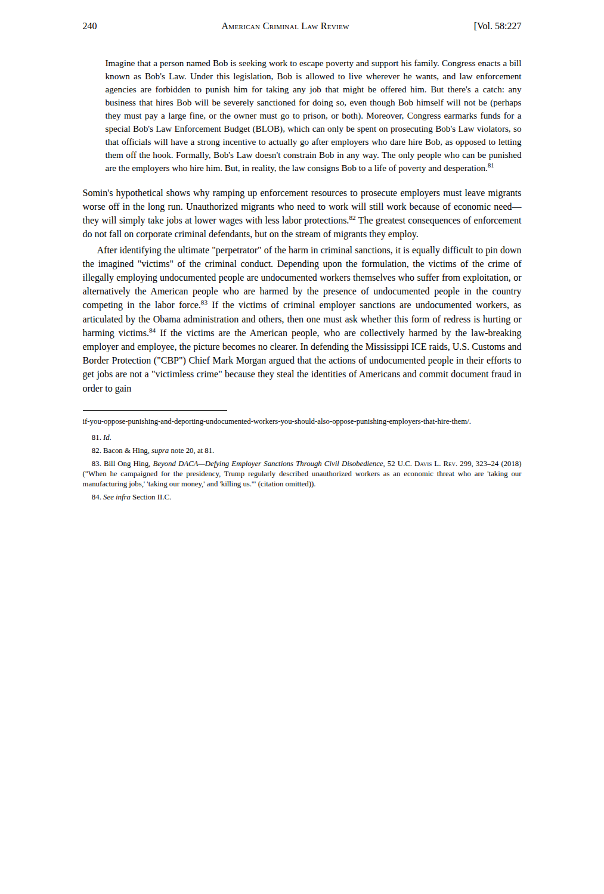240 American Criminal Law Review [Vol. 58:227
Imagine that a person named Bob is seeking work to escape poverty and support his family. Congress enacts a bill known as Bob's Law. Under this legislation, Bob is allowed to live wherever he wants, and law enforcement agencies are forbidden to punish him for taking any job that might be offered him. But there's a catch: any business that hires Bob will be severely sanctioned for doing so, even though Bob himself will not be (perhaps they must pay a large fine, or the owner must go to prison, or both). Moreover, Congress earmarks funds for a special Bob's Law Enforcement Budget (BLOB), which can only be spent on prosecuting Bob's Law violators, so that officials will have a strong incentive to actually go after employers who dare hire Bob, as opposed to letting them off the hook. Formally, Bob's Law doesn't constrain Bob in any way. The only people who can be punished are the employers who hire him. But, in reality, the law consigns Bob to a life of poverty and desperation.81
Somin's hypothetical shows why ramping up enforcement resources to prosecute employers must leave migrants worse off in the long run. Unauthorized migrants who need to work will still work because of economic need—they will simply take jobs at lower wages with less labor protections.82 The greatest consequences of enforcement do not fall on corporate criminal defendants, but on the stream of migrants they employ.
After identifying the ultimate "perpetrator" of the harm in criminal sanctions, it is equally difficult to pin down the imagined "victims" of the criminal conduct. Depending upon the formulation, the victims of the crime of illegally employing undocumented people are undocumented workers themselves who suffer from exploitation, or alternatively the American people who are harmed by the presence of undocumented people in the country competing in the labor force.83 If the victims of criminal employer sanctions are undocumented workers, as articulated by the Obama administration and others, then one must ask whether this form of redress is hurting or harming victims.84 If the victims are the American people, who are collectively harmed by the law-breaking employer and employee, the picture becomes no clearer. In defending the Mississippi ICE raids, U.S. Customs and Border Protection ("CBP") Chief Mark Morgan argued that the actions of undocumented people in their efforts to get jobs are not a "victimless crime" because they steal the identities of Americans and commit document fraud in order to gain
if-you-oppose-punishing-and-deporting-undocumented-workers-you-should-also-oppose-punishing-employers-that-hire-them/.
81. Id.
82. Bacon & Hing, supra note 20, at 81.
83. Bill Ong Hing, Beyond DACA—Defying Employer Sanctions Through Civil Disobedience, 52 U.C. Davis L. Rev. 299, 323–24 (2018) ("When he campaigned for the presidency, Trump regularly described unauthorized workers as an economic threat who are 'taking our manufacturing jobs,' 'taking our money,' and 'killing us.'" (citation omitted)).
84. See infra Section II.C.